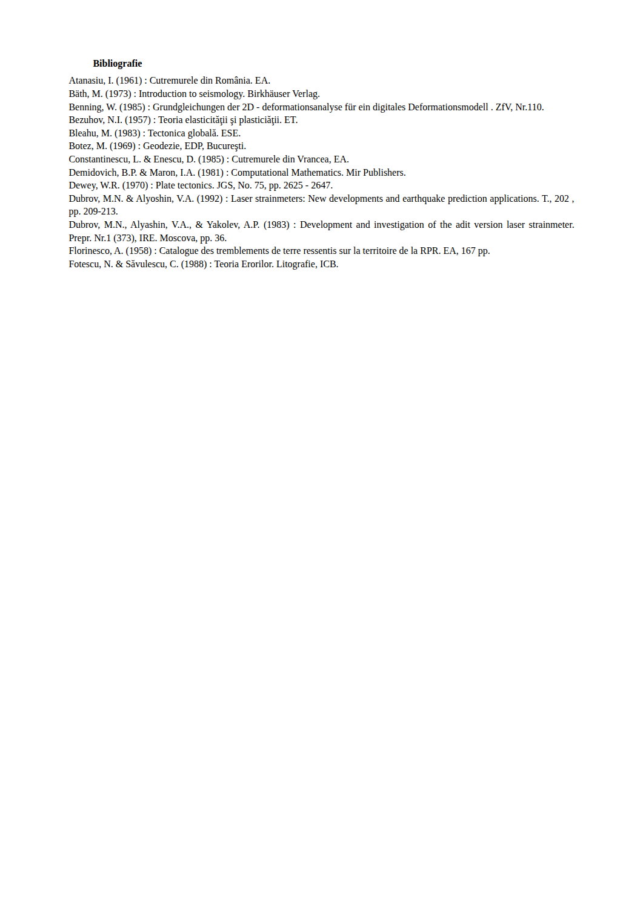Bibliografie
Atanasiu, I. (1961) : Cutremurele din România. EA.
Bäth, M. (1973) : Introduction to seismology. Birkhäuser Verlag.
Benning, W. (1985) : Grundgleichungen der 2D - deformationsanalyse für ein digitales Deformationsmodell . ZfV, Nr.110.
Bezuhov, N.I. (1957) : Teoria elasticităţii şi plasticiăţii. ET.
Bleahu, M. (1983) : Tectonica globală. ESE.
Botez, M. (1969) : Geodezie, EDP, Bucureşti.
Constantinescu, L. & Enescu, D. (1985) : Cutremurele din Vrancea, EA.
Demidovich, B.P. & Maron, I.A. (1981) : Computational Mathematics. Mir Publishers.
Dewey, W.R. (1970) : Plate tectonics. JGS, No. 75, pp. 2625 - 2647.
Dubrov, M.N. & Alyoshin, V.A. (1992) : Laser strainmeters: New developments and earthquake prediction applications. T., 202 , pp. 209-213.
Dubrov, M.N., Alyashin, V.A., & Yakolev, A.P. (1983) : Development and investigation of the adit version laser strainmeter. Prepr. Nr.1 (373), IRE. Moscova, pp. 36.
Florinesco, A. (1958) : Catalogue des tremblements de terre ressentis sur la territoire de la RPR. EA, 167 pp.
Fotescu, N. & Săvulescu, C. (1988) : Teoria Erorilor. Litografie, ICB.